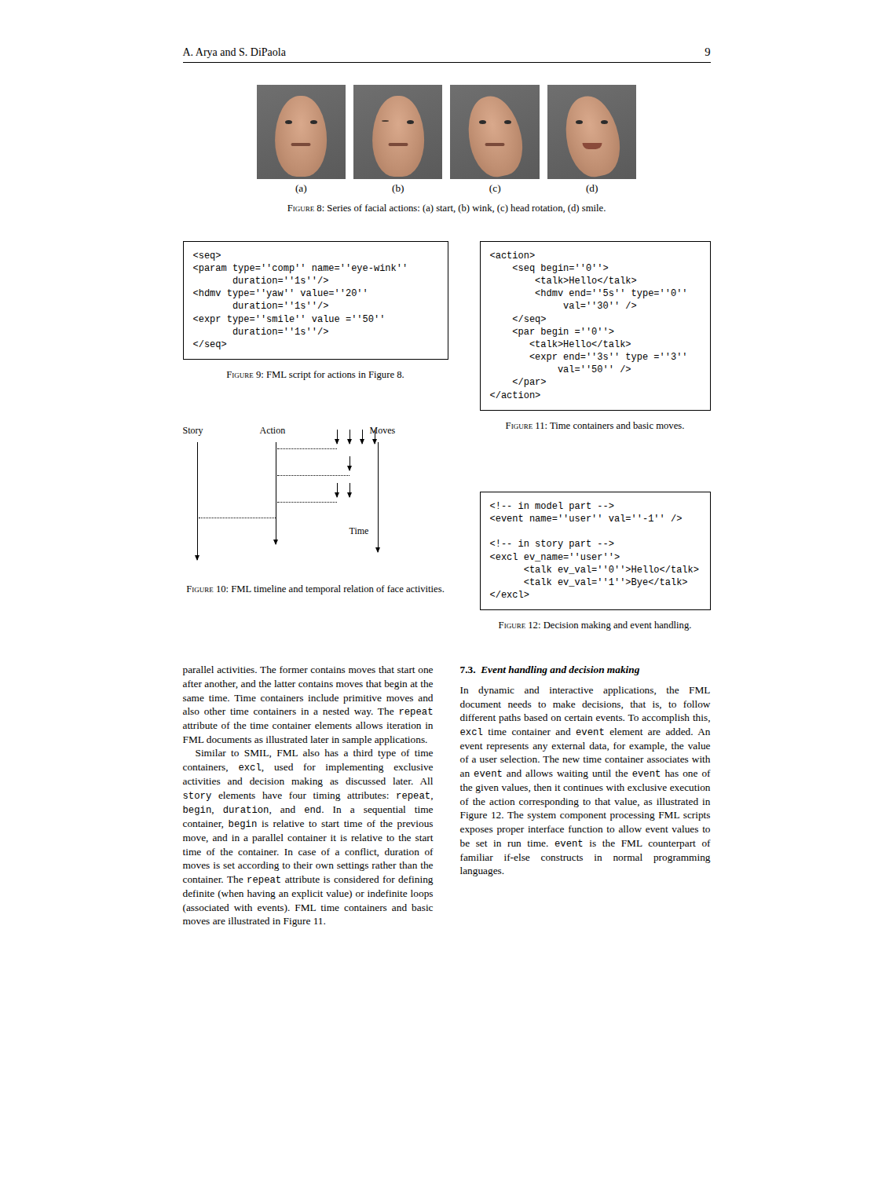A. Arya and S. DiPaola
9
(a) (b) (c) (d)
Figure 8: Series of facial actions: (a) start, (b) wink, (c) head rotation, (d) smile.
<seq> <param type=''comp'' name=''eye-wink'' duration=''1s''/> <hdmv type=''yaw'' value=''20'' duration=''1s''/> <expr type=''smile'' value =''50'' duration=''1s''/> </seq>
Figure 9: FML script for actions in Figure 8.
Story Action Moves
Time
Figure 10: FML timeline and temporal relation of face activities.
<action> <seq begin=''0''> <talk>Hello</talk> <hdmv end=''5s'' type=''0'' val=''30'' /> </seq> <par begin =''0''> <talk>Hello</talk> <expr end=''3s'' type =''3'' val=''50'' /> </par> </action>
Figure 11: Time containers and basic moves.
<!-- in model part --> <event name=''user'' val=''-1'' /> <!-- in story part --> <excl ev_name=''user''> <talk ev_val=''0''>Hello</talk> <talk ev_val=''1''>Bye</talk> </excl>
Figure 12: Decision making and event handling.
parallel activities. The former contains moves that start one after another, and the latter contains moves that begin at the same time. Time containers include primitive moves and also other time containers in a nested way. The repeat attribute of the time container elements allows iteration in FML documents as illustrated later in sample applications.
Similar to SMIL, FML also has a third type of time containers, excl, used for implementing exclusive activities and decision making as discussed later. All story elements have four timing attributes: repeat, begin, duration, and end. In a sequential time container, begin is relative to start time of the previous move, and in a parallel container it is relative to the start time of the container. In case of a conflict, duration of moves is set according to their own settings rather than the container. The repeat attribute is considered for defining definite (when having an explicit value) or indefinite loops (associated with events). FML time containers and basic moves are illustrated in Figure 11.
7.3. Event handling and decision making
In dynamic and interactive applications, the FML document needs to make decisions, that is, to follow different paths based on certain events. To accomplish this, excl time container and event element are added. An event represents any external data, for example, the value of a user selection. The new time container associates with an event and allows waiting until the event has one of the given values, then it continues with exclusive execution of the action corresponding to that value, as illustrated in Figure 12. The system component processing FML scripts exposes proper interface function to allow event values to be set in run time. event is the FML counterpart of familiar if-else constructs in normal programming languages.